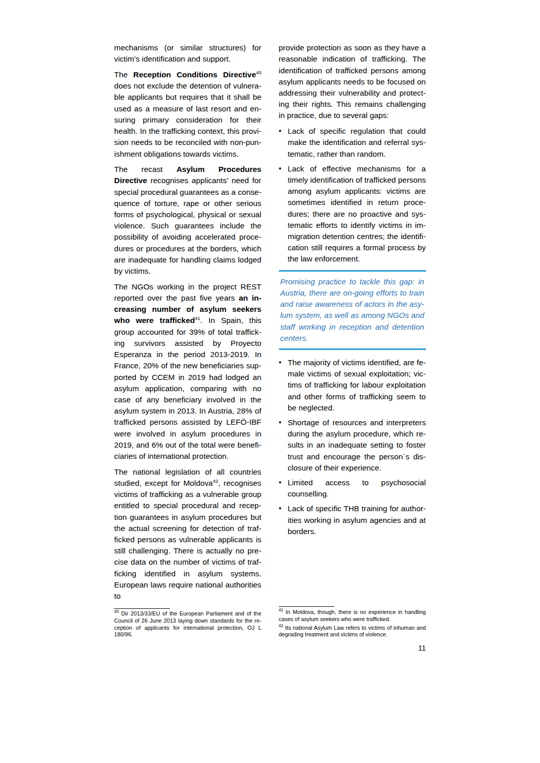mechanisms (or similar structures) for victim’s identification and support.
The Reception Conditions Directive40 does not exclude the detention of vulnerable applicants but requires that it shall be used as a measure of last resort and ensuring primary consideration for their health. In the trafficking context, this provision needs to be reconciled with non-punishment obligations towards victims.
The recast Asylum Procedures Directive recognises applicants’ need for special procedural guarantees as a consequence of torture, rape or other serious forms of psychological, physical or sexual violence. Such guarantees include the possibility of avoiding accelerated procedures or procedures at the borders, which are inadequate for handling claims lodged by victims.
The NGOs working in the project REST reported over the past five years an increasing number of asylum seekers who were trafficked41. In Spain, this group accounted for 39% of total trafficking survivors assisted by Proyecto Esperanza in the period 2013-2019. In France, 20% of the new beneficiaries supported by CCEM in 2019 had lodged an asylum application, comparing with no case of any beneficiary involved in the asylum system in 2013. In Austria, 28% of trafficked persons assisted by LEFÖ-IBF were involved in asylum procedures in 2019, and 6% out of the total were beneficiaries of international protection.
The national legislation of all countries studied, except for Moldova42, recognises victims of trafficking as a vulnerable group entitled to special procedural and reception guarantees in asylum procedures but the actual screening for detection of trafficked persons as vulnerable applicants is still challenging. There is actually no precise data on the number of victims of trafficking identified in asylum systems. European laws require national authorities to
40 Dir 2013/33/EU of the European Parliament and of the Council of 26 June 2013 laying down standards for the reception of applicants for international protection, OJ L 180/96.
provide protection as soon as they have a reasonable indication of trafficking. The identification of trafficked persons among asylum applicants needs to be focused on addressing their vulnerability and protecting their rights. This remains challenging in practice, due to several gaps:
Lack of specific regulation that could make the identification and referral systematic, rather than random.
Lack of effective mechanisms for a timely identification of trafficked persons among asylum applicants: victims are sometimes identified in return procedures; there are no proactive and systematic efforts to identify victims in immigration detention centres; the identification still requires a formal process by the law enforcement.
Promising practice to tackle this gap: in Austria, there are on-going efforts to train and raise awareness of actors in the asylum system, as well as among NGOs and staff working in reception and detention centers.
The majority of victims identified, are female victims of sexual exploitation; victims of trafficking for labour exploitation and other forms of trafficking seem to be neglected.
Shortage of resources and interpreters during the asylum procedure, which results in an inadequate setting to foster trust and encourage the person´s disclosure of their experience.
Limited access to psychosocial counselling.
Lack of specific THB training for authorities working in asylum agencies and at borders.
41 In Moldova, though, there is no experience in handling cases of asylum seekers who were trafficked.
42 Its national Asylum Law refers to victims of inhuman and degrading treatment and victims of violence.
11